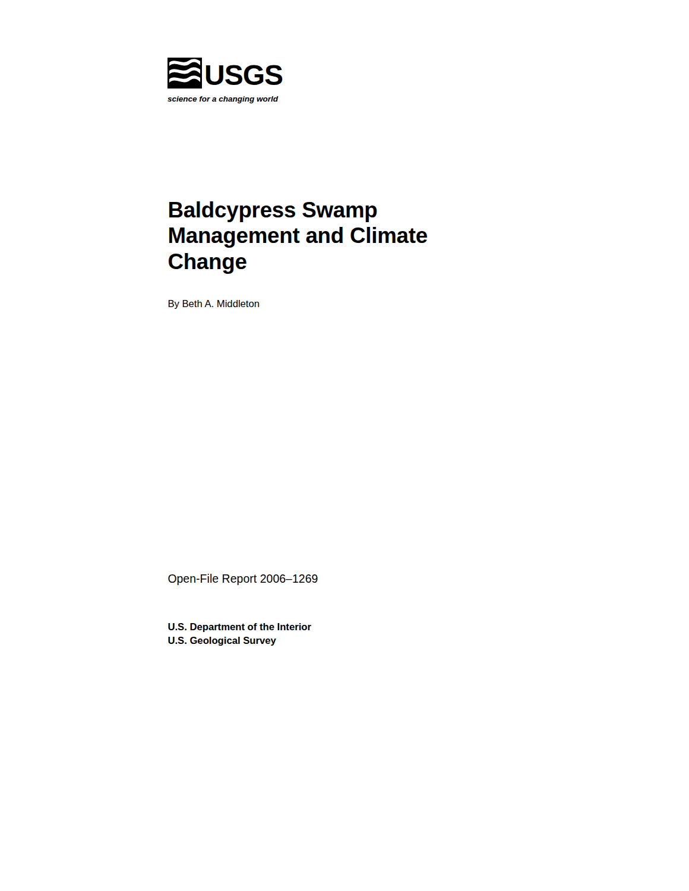USGS science for a changing world
Baldcypress Swamp Management and Climate Change
By Beth A. Middleton
Open-File Report 2006–1269
U.S. Department of the Interior
U.S. Geological Survey